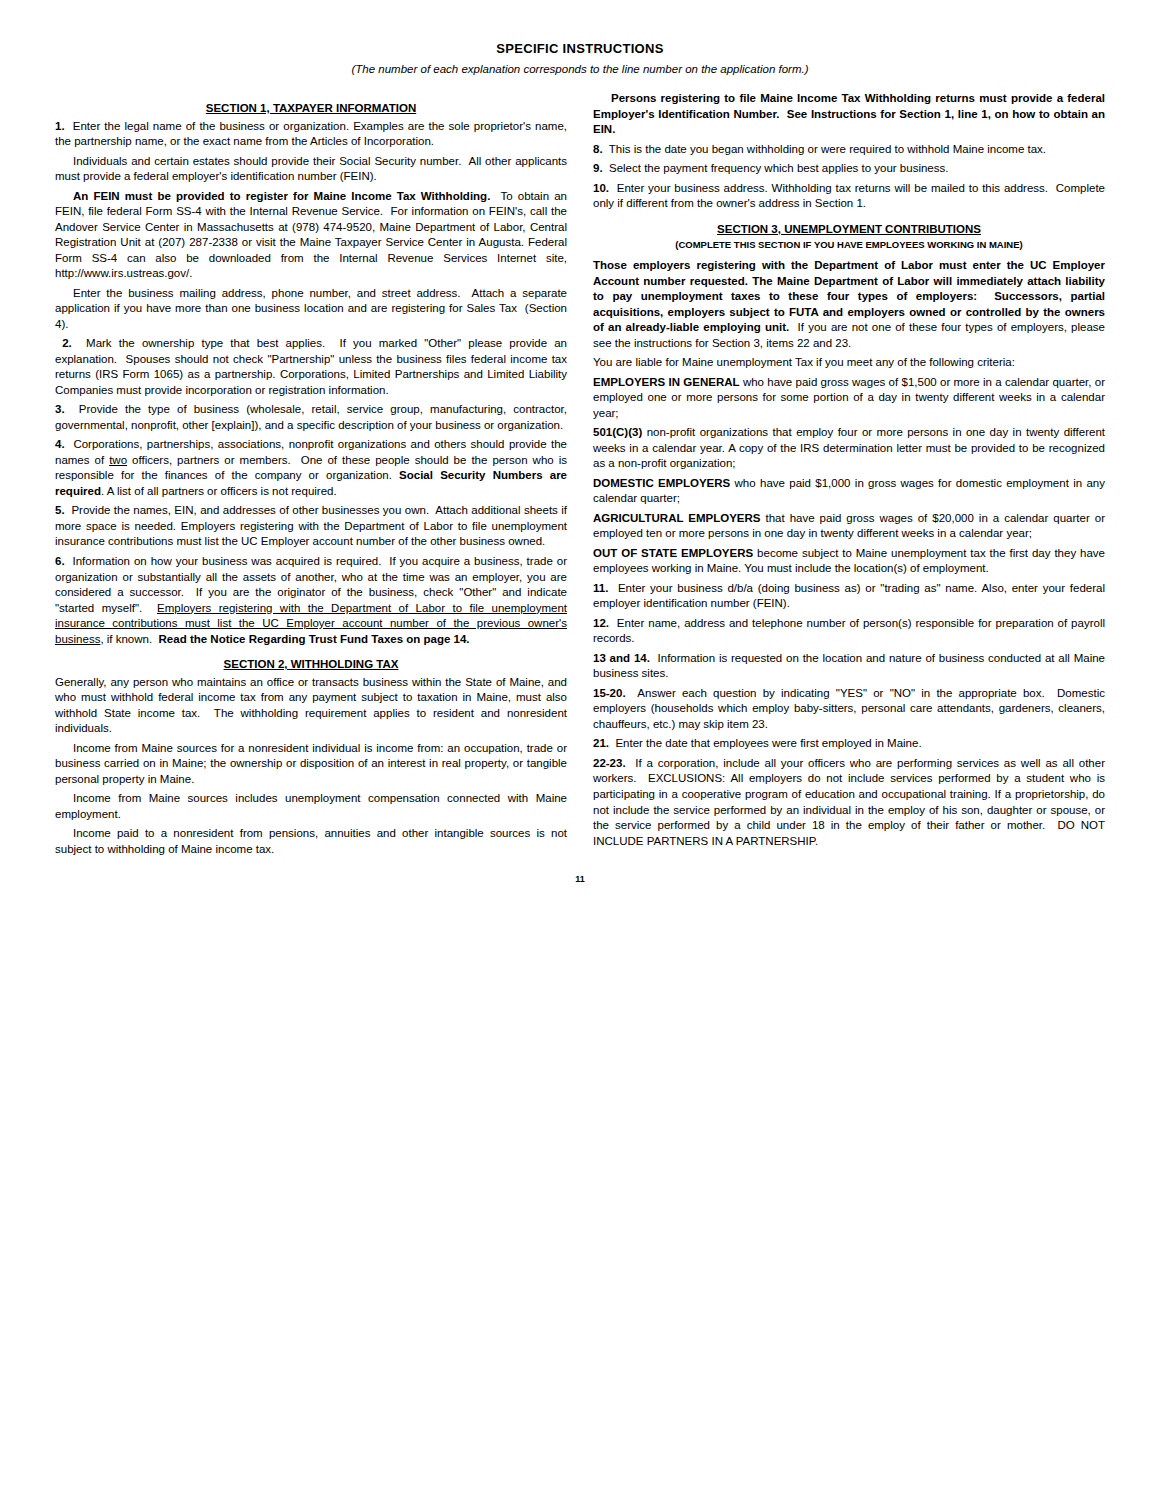SPECIFIC INSTRUCTIONS
(The number of each explanation corresponds to the line number on the application form.)
SECTION 1, TAXPAYER INFORMATION
1. Enter the legal name of the business or organization. Examples are the sole proprietor's name, the partnership name, or the exact name from the Articles of Incorporation.
Individuals and certain estates should provide their Social Security number. All other applicants must provide a federal employer's identification number (FEIN).
An FEIN must be provided to register for Maine Income Tax Withholding. To obtain an FEIN, file federal Form SS-4 with the Internal Revenue Service. For information on FEIN's, call the Andover Service Center in Massachusetts at (978) 474-9520, Maine Department of Labor, Central Registration Unit at (207) 287-2338 or visit the Maine Taxpayer Service Center in Augusta. Federal Form SS-4 can also be downloaded from the Internal Revenue Services Internet site, http://www.irs.ustreas.gov/.
Enter the business mailing address, phone number, and street address. Attach a separate application if you have more than one business location and are registering for Sales Tax (Section 4).
2. Mark the ownership type that best applies. If you marked "Other" please provide an explanation. Spouses should not check "Partnership" unless the business files federal income tax returns (IRS Form 1065) as a partnership. Corporations, Limited Partnerships and Limited Liability Companies must provide incorporation or registration information.
3. Provide the type of business (wholesale, retail, service group, manufacturing, contractor, governmental, nonprofit, other [explain]), and a specific description of your business or organization.
4. Corporations, partnerships, associations, nonprofit organizations and others should provide the names of two officers, partners or members. One of these people should be the person who is responsible for the finances of the company or organization. Social Security Numbers are required. A list of all partners or officers is not required.
5. Provide the names, EIN, and addresses of other businesses you own. Attach additional sheets if more space is needed. Employers registering with the Department of Labor to file unemployment insurance contributions must list the UC Employer account number of the other business owned.
6. Information on how your business was acquired is required. If you acquire a business, trade or organization or substantially all the assets of another, who at the time was an employer, you are considered a successor. If you are the originator of the business, check "Other" and indicate "started myself". Employers registering with the Department of Labor to file unemployment insurance contributions must list the UC Employer account number of the previous owner's business, if known. Read the Notice Regarding Trust Fund Taxes on page 14.
SECTION 2, WITHHOLDING TAX
Generally, any person who maintains an office or transacts business within the State of Maine, and who must withhold federal income tax from any payment subject to taxation in Maine, must also withhold State income tax. The withholding requirement applies to resident and nonresident individuals.
Income from Maine sources for a nonresident individual is income from: an occupation, trade or business carried on in Maine; the ownership or disposition of an interest in real property, or tangible personal property in Maine.
Income from Maine sources includes unemployment compensation connected with Maine employment.
Income paid to a nonresident from pensions, annuities and other intangible sources is not subject to withholding of Maine income tax.
Persons registering to file Maine Income Tax Withholding returns must provide a federal Employer's Identification Number. See Instructions for Section 1, line 1, on how to obtain an EIN.
8. This is the date you began withholding or were required to withhold Maine income tax.
9. Select the payment frequency which best applies to your business.
10. Enter your business address. Withholding tax returns will be mailed to this address. Complete only if different from the owner's address in Section 1.
SECTION 3, UNEMPLOYMENT CONTRIBUTIONS
(COMPLETE THIS SECTION IF YOU HAVE EMPLOYEES WORKING IN MAINE)
Those employers registering with the Department of Labor must enter the UC Employer Account number requested. The Maine Department of Labor will immediately attach liability to pay unemployment taxes to these four types of employers: Successors, partial acquisitions, employers subject to FUTA and employers owned or controlled by the owners of an already-liable employing unit. If you are not one of these four types of employers, please see the instructions for Section 3, items 22 and 23.
You are liable for Maine unemployment Tax if you meet any of the following criteria:
EMPLOYERS IN GENERAL who have paid gross wages of $1,500 or more in a calendar quarter, or employed one or more persons for some portion of a day in twenty different weeks in a calendar year;
501(C)(3) non-profit organizations that employ four or more persons in one day in twenty different weeks in a calendar year. A copy of the IRS determination letter must be provided to be recognized as a non-profit organization;
DOMESTIC EMPLOYERS who have paid $1,000 in gross wages for domestic employment in any calendar quarter;
AGRICULTURAL EMPLOYERS that have paid gross wages of $20,000 in a calendar quarter or employed ten or more persons in one day in twenty different weeks in a calendar year;
OUT OF STATE EMPLOYERS become subject to Maine unemployment tax the first day they have employees working in Maine. You must include the location(s) of employment.
11. Enter your business d/b/a (doing business as) or "trading as" name. Also, enter your federal employer identification number (FEIN).
12. Enter name, address and telephone number of person(s) responsible for preparation of payroll records.
13 and 14. Information is requested on the location and nature of business conducted at all Maine business sites.
15-20. Answer each question by indicating "YES" or "NO" in the appropriate box. Domestic employers (households which employ baby-sitters, personal care attendants, gardeners, cleaners, chauffeurs, etc.) may skip item 23.
21. Enter the date that employees were first employed in Maine.
22-23. If a corporation, include all your officers who are performing services as well as all other workers. EXCLUSIONS: All employers do not include services performed by a student who is participating in a cooperative program of education and occupational training. If a proprietorship, do not include the service performed by an individual in the employ of his son, daughter or spouse, or the service performed by a child under 18 in the employ of their father or mother. DO NOT INCLUDE PARTNERS IN A PARTNERSHIP.
11